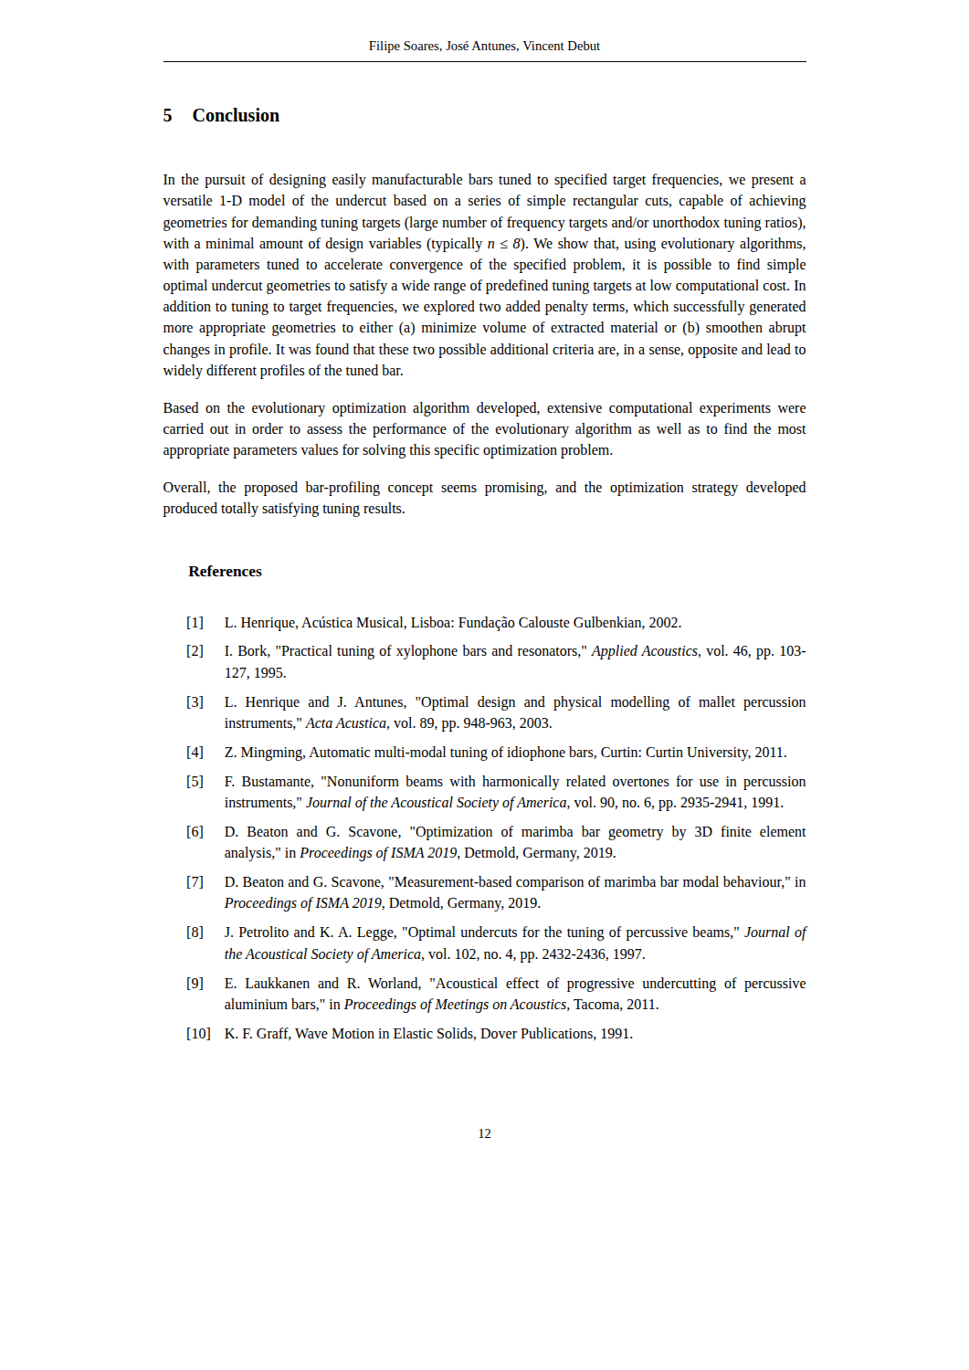Filipe Soares, José Antunes, Vincent Debut
5 Conclusion
In the pursuit of designing easily manufacturable bars tuned to specified target frequencies, we present a versatile 1-D model of the undercut based on a series of simple rectangular cuts, capable of achieving geometries for demanding tuning targets (large number of frequency targets and/or unorthodox tuning ratios), with a minimal amount of design variables (typically n ≤ 8). We show that, using evolutionary algorithms, with parameters tuned to accelerate convergence of the specified problem, it is possible to find simple optimal undercut geometries to satisfy a wide range of predefined tuning targets at low computational cost. In addition to tuning to target frequencies, we explored two added penalty terms, which successfully generated more appropriate geometries to either (a) minimize volume of extracted material or (b) smoothen abrupt changes in profile. It was found that these two possible additional criteria are, in a sense, opposite and lead to widely different profiles of the tuned bar.
Based on the evolutionary optimization algorithm developed, extensive computational experiments were carried out in order to assess the performance of the evolutionary algorithm as well as to find the most appropriate parameters values for solving this specific optimization problem.
Overall, the proposed bar-profiling concept seems promising, and the optimization strategy developed produced totally satisfying tuning results.
References
L. Henrique, Acústica Musical, Lisboa: Fundação Calouste Gulbenkian, 2002.
I. Bork, "Practical tuning of xylophone bars and resonators," Applied Acoustics, vol. 46, pp. 103-127, 1995.
L. Henrique and J. Antunes, "Optimal design and physical modelling of mallet percussion instruments," Acta Acustica, vol. 89, pp. 948-963, 2003.
Z. Mingming, Automatic multi-modal tuning of idiophone bars, Curtin: Curtin University, 2011.
F. Bustamante, "Nonuniform beams with harmonically related overtones for use in percussion instruments," Journal of the Acoustical Society of America, vol. 90, no. 6, pp. 2935-2941, 1991.
D. Beaton and G. Scavone, "Optimization of marimba bar geometry by 3D finite element analysis," in Proceedings of ISMA 2019, Detmold, Germany, 2019.
D. Beaton and G. Scavone, "Measurement-based comparison of marimba bar modal behaviour," in Proceedings of ISMA 2019, Detmold, Germany, 2019.
J. Petrolito and K. A. Legge, "Optimal undercuts for the tuning of percussive beams," Journal of the Acoustical Society of America, vol. 102, no. 4, pp. 2432-2436, 1997.
E. Laukkanen and R. Worland, "Acoustical effect of progressive undercutting of percussive aluminium bars," in Proceedings of Meetings on Acoustics, Tacoma, 2011.
K. F. Graff, Wave Motion in Elastic Solids, Dover Publications, 1991.
12